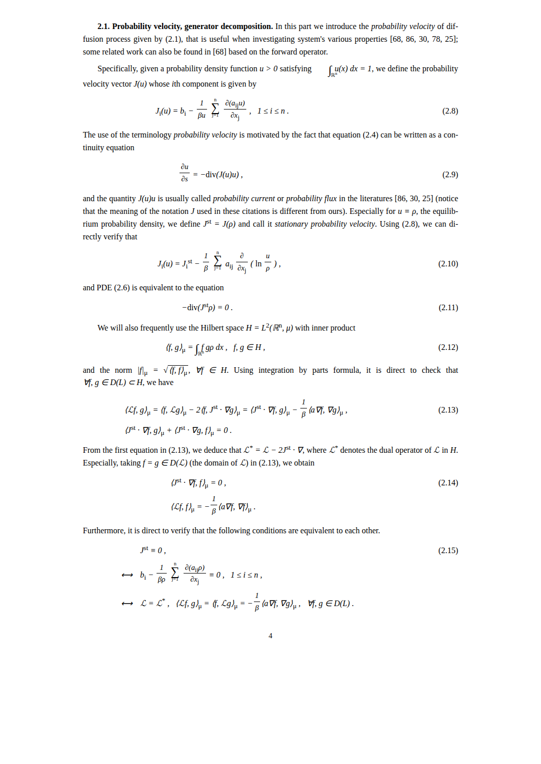2.1. Probability velocity, generator decomposition. In this part we introduce the probability velocity of diffusion process given by (2.1), that is useful when investigating system's various properties [68, 86, 30, 78, 25]; some related work can also be found in [68] based on the forward operator.
Specifically, given a probability density function u > 0 satisfying ∫ℝn u(x) dx = 1, we define the probability velocity vector J(u) whose ith component is given by
Ji(u) = bi − 1 βu n∑j=1 ∂(aiju)∂xj , 1 ≤ i ≤ n . (2.8)
The use of the terminology probability velocity is motivated by the fact that equation (2.4) can be written as a continuity equation
∂u∂s = −div(J(u)u) , (2.9)
and the quantity J(u)u is usually called probability current or probability flux in the literatures [86, 30, 25] (notice that the meaning of the notation J used in these citations is different from ours). Especially for u ≡ ρ, the equilibrium probability density, we define Jst = J(ρ) and call it stationary probability velocity. Using (2.8), we can directly verify that
Ji(u) = Jist − 1 β n∑j=1 aij ∂∂xj ( ln uρ ) , (2.10)
and PDE (2.6) is equivalent to the equation
−div(Jstρ) = 0 . (2.11)
We will also frequently use the Hilbert space H = L2(ℝn, μ) with inner product
⟨f, g⟩μ = ∫ℝn f gρ dx , f, g ∈ H , (2.12)
and the norm |f|μ = √⟨f, f⟩μ, ∀f ∈ H. Using integration by parts formula, it is direct to check that ∀f, g ∈ D(L) ⊂ H, we have
⟨ℒf, g⟩μ = ⟨f, ℒg⟩μ − 2⟨f, Jst · ∇g⟩μ = ⟨Jst · ∇f, g⟩μ − 1 β⟨a∇f, ∇g⟩μ , ⟨Jst · ∇f, g⟩μ + ⟨Jst · ∇g, f⟩μ = 0 . (2.13)
From the first equation in (2.13), we deduce that ℒ* = ℒ − 2Jst · ∇, where ℒ* denotes the dual operator of ℒ in H. Especially, taking f = g ∈ D(ℒ) (the domain of ℒ) in (2.13), we obtain
⟨Jst · ∇f, f⟩μ = 0 , ⟨ℒf, f⟩μ = −1 β⟨a∇f, ∇f⟩μ . (2.14)
Furthermore, it is direct to verify that the following conditions are equivalent to each other.
Jst ≡ 0 , ⟷ bi − 1 βρ n∑j=1 ∂(aijρ)∂xj ≡ 0 , 1 ≤ i ≤ n , ⟷ ℒ = ℒ* , ⟨ℒf, g⟩μ = ⟨f, ℒg⟩μ = −1 β⟨a∇f, ∇g⟩μ , ∀f, g ∈ D(L) . (2.15)
4